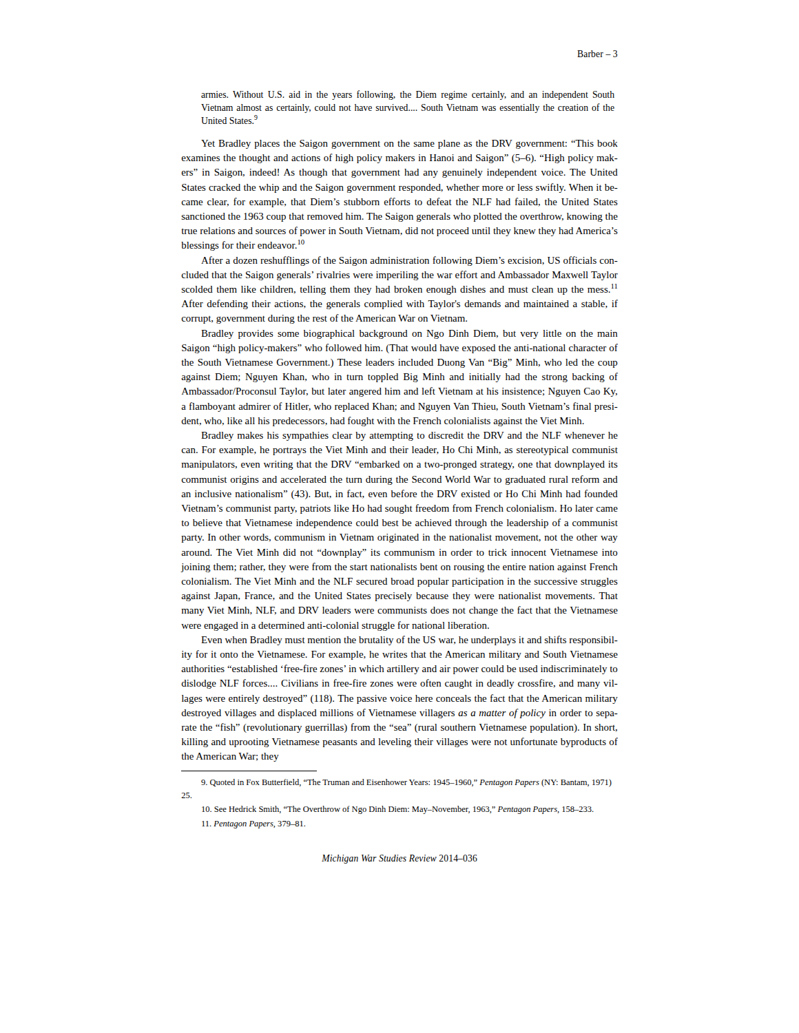Barber – 3
armies. Without U.S. aid in the years following, the Diem regime certainly, and an independent South Vietnam almost as certainly, could not have survived.... South Vietnam was essentially the creation of the United States.9
Yet Bradley places the Saigon government on the same plane as the DRV government: “This book examines the thought and actions of high policy makers in Hanoi and Saigon” (5–6). “High policy makers” in Saigon, indeed! As though that government had any genuinely independent voice. The United States cracked the whip and the Saigon government responded, whether more or less swiftly. When it became clear, for example, that Diem’s stubborn efforts to defeat the NLF had failed, the United States sanctioned the 1963 coup that removed him. The Saigon generals who plotted the overthrow, knowing the true relations and sources of power in South Vietnam, did not proceed until they knew they had America’s blessings for their endeavor.10
After a dozen reshufflings of the Saigon administration following Diem’s excision, US officials concluded that the Saigon generals’ rivalries were imperiling the war effort and Ambassador Maxwell Taylor scolded them like children, telling them they had broken enough dishes and must clean up the mess.11 After defending their actions, the generals complied with Taylor's demands and maintained a stable, if corrupt, government during the rest of the American War on Vietnam.
Bradley provides some biographical background on Ngo Dinh Diem, but very little on the main Saigon “high policy-makers” who followed him. (That would have exposed the anti-national character of the South Vietnamese Government.) These leaders included Duong Van “Big” Minh, who led the coup against Diem; Nguyen Khan, who in turn toppled Big Minh and initially had the strong backing of Ambassador/Proconsul Taylor, but later angered him and left Vietnam at his insistence; Nguyen Cao Ky, a flamboyant admirer of Hitler, who replaced Khan; and Nguyen Van Thieu, South Vietnam’s final president, who, like all his predecessors, had fought with the French colonialists against the Viet Minh.
Bradley makes his sympathies clear by attempting to discredit the DRV and the NLF whenever he can. For example, he portrays the Viet Minh and their leader, Ho Chi Minh, as stereotypical communist manipulators, even writing that the DRV “embarked on a two-pronged strategy, one that downplayed its communist origins and accelerated the turn during the Second World War to graduated rural reform and an inclusive nationalism” (43). But, in fact, even before the DRV existed or Ho Chi Minh had founded Vietnam’s communist party, patriots like Ho had sought freedom from French colonialism. Ho later came to believe that Vietnamese independence could best be achieved through the leadership of a communist party. In other words, communism in Vietnam originated in the nationalist movement, not the other way around. The Viet Minh did not “downplay” its communism in order to trick innocent Vietnamese into joining them; rather, they were from the start nationalists bent on rousing the entire nation against French colonialism. The Viet Minh and the NLF secured broad popular participation in the successive struggles against Japan, France, and the United States precisely because they were nationalist movements. That many Viet Minh, NLF, and DRV leaders were communists does not change the fact that the Vietnamese were engaged in a determined anti-colonial struggle for national liberation.
Even when Bradley must mention the brutality of the US war, he underplays it and shifts responsibility for it onto the Vietnamese. For example, he writes that the American military and South Vietnamese authorities “established ‘free-fire zones’ in which artillery and air power could be used indiscriminately to dislodge NLF forces.... Civilians in free-fire zones were often caught in deadly crossfire, and many villages were entirely destroyed” (118). The passive voice here conceals the fact that the American military destroyed villages and displaced millions of Vietnamese villagers as a matter of policy in order to separate the “fish” (revolutionary guerrillas) from the “sea” (rural southern Vietnamese population). In short, killing and uprooting Vietnamese peasants and leveling their villages were not unfortunate byproducts of the American War; they
9. Quoted in Fox Butterfield, “The Truman and Eisenhower Years: 1945–1960,” Pentagon Papers (NY: Bantam, 1971) 25.
10. See Hedrick Smith, “The Overthrow of Ngo Dinh Diem: May–November, 1963,” Pentagon Papers, 158–233.
11. Pentagon Papers, 379–81.
Michigan War Studies Review 2014–036